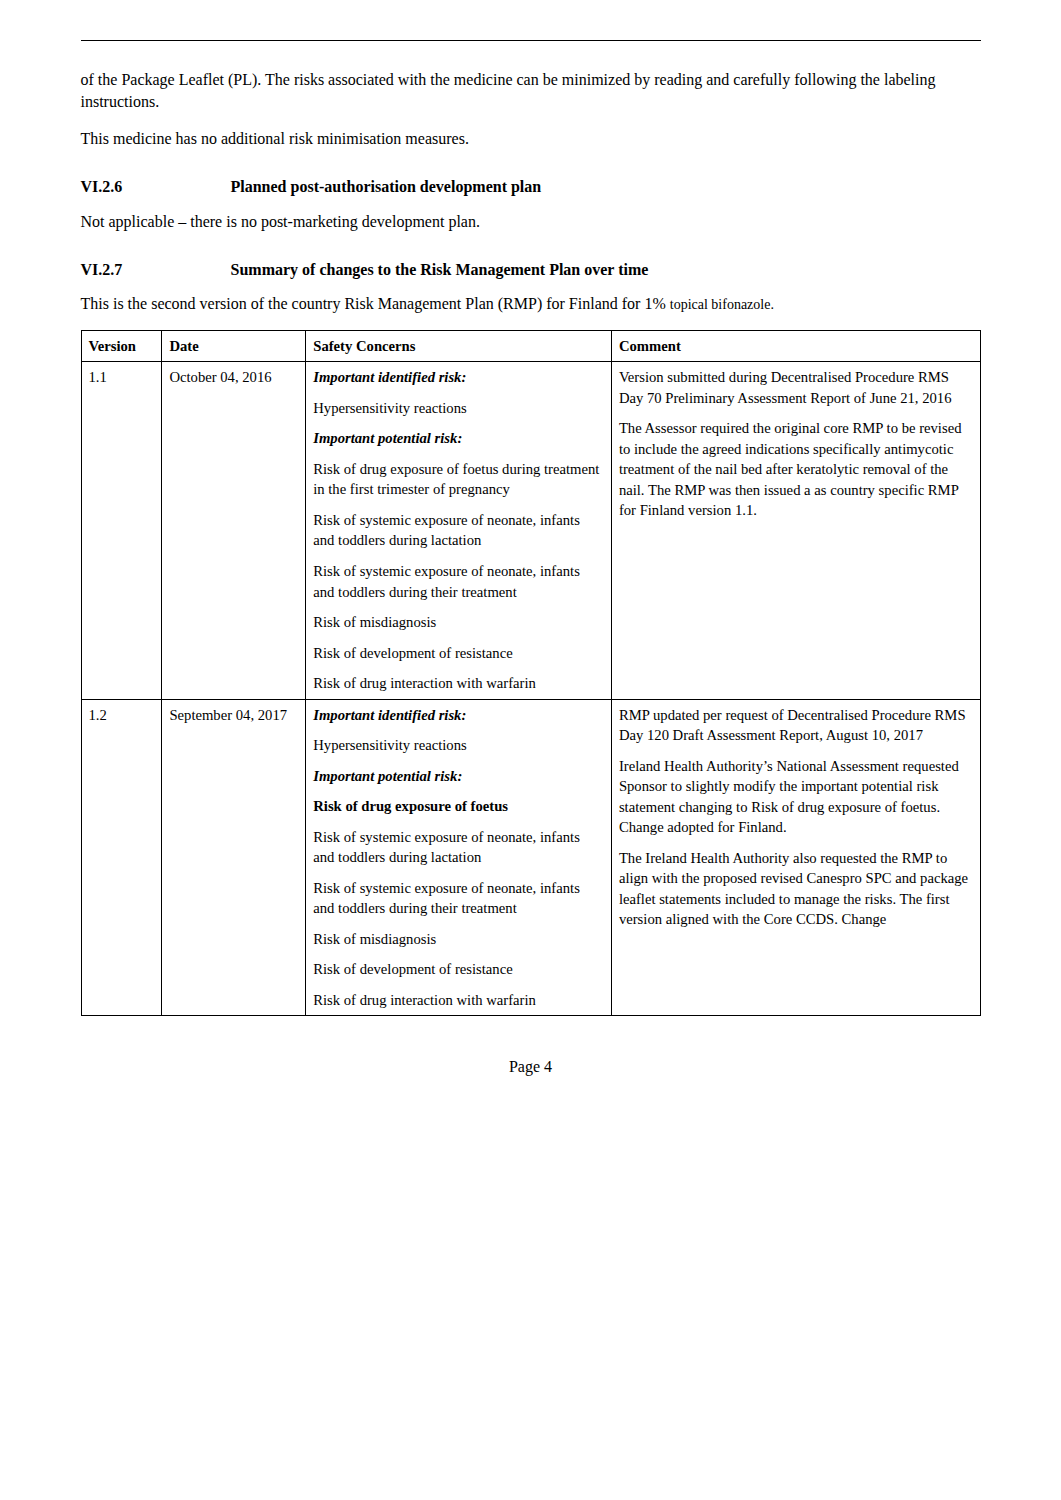of the Package Leaflet (PL). The risks associated with the medicine can be minimized by reading and carefully following the labeling instructions.
This medicine has no additional risk minimisation measures.
VI.2.6 Planned post-authorisation development plan
Not applicable – there is no post-marketing development plan.
VI.2.7 Summary of changes to the Risk Management Plan over time
This is the second version of the country Risk Management Plan (RMP) for Finland for 1% topical bifonazole.
| Version | Date | Safety Concerns | Comment |
| --- | --- | --- | --- |
| 1.1 | October 04, 2016 | Important identified risk: Hypersensitivity reactions Important potential risk: Risk of drug exposure of foetus during treatment in the first trimester of pregnancy Risk of systemic exposure of neonate, infants and toddlers during lactation Risk of systemic exposure of neonate, infants and toddlers during their treatment Risk of misdiagnosis Risk of development of resistance Risk of drug interaction with warfarin | Version submitted during Decentralised Procedure RMS Day 70 Preliminary Assessment Report of June 21, 2016 The Assessor required the original core RMP to be revised to include the agreed indications specifically antimycotic treatment of the nail bed after keratolytic removal of the nail. The RMP was then issued a as country specific RMP for Finland version 1.1. |
| 1.2 | September 04, 2017 | Important identified risk: Hypersensitivity reactions Important potential risk: Risk of drug exposure of foetus Risk of systemic exposure of neonate, infants and toddlers during lactation Risk of systemic exposure of neonate, infants and toddlers during their treatment Risk of misdiagnosis Risk of development of resistance Risk of drug interaction with warfarin | RMP updated per request of Decentralised Procedure RMS Day 120 Draft Assessment Report, August 10, 2017 Ireland Health Authority’s National Assessment requested Sponsor to slightly modify the important potential risk statement changing to Risk of drug exposure of foetus. Change adopted for Finland. The Ireland Health Authority also requested the RMP to align with the proposed revised Canespro SPC and package leaflet statements included to manage the risks. The first version aligned with the Core CCDS. Change |
Page 4